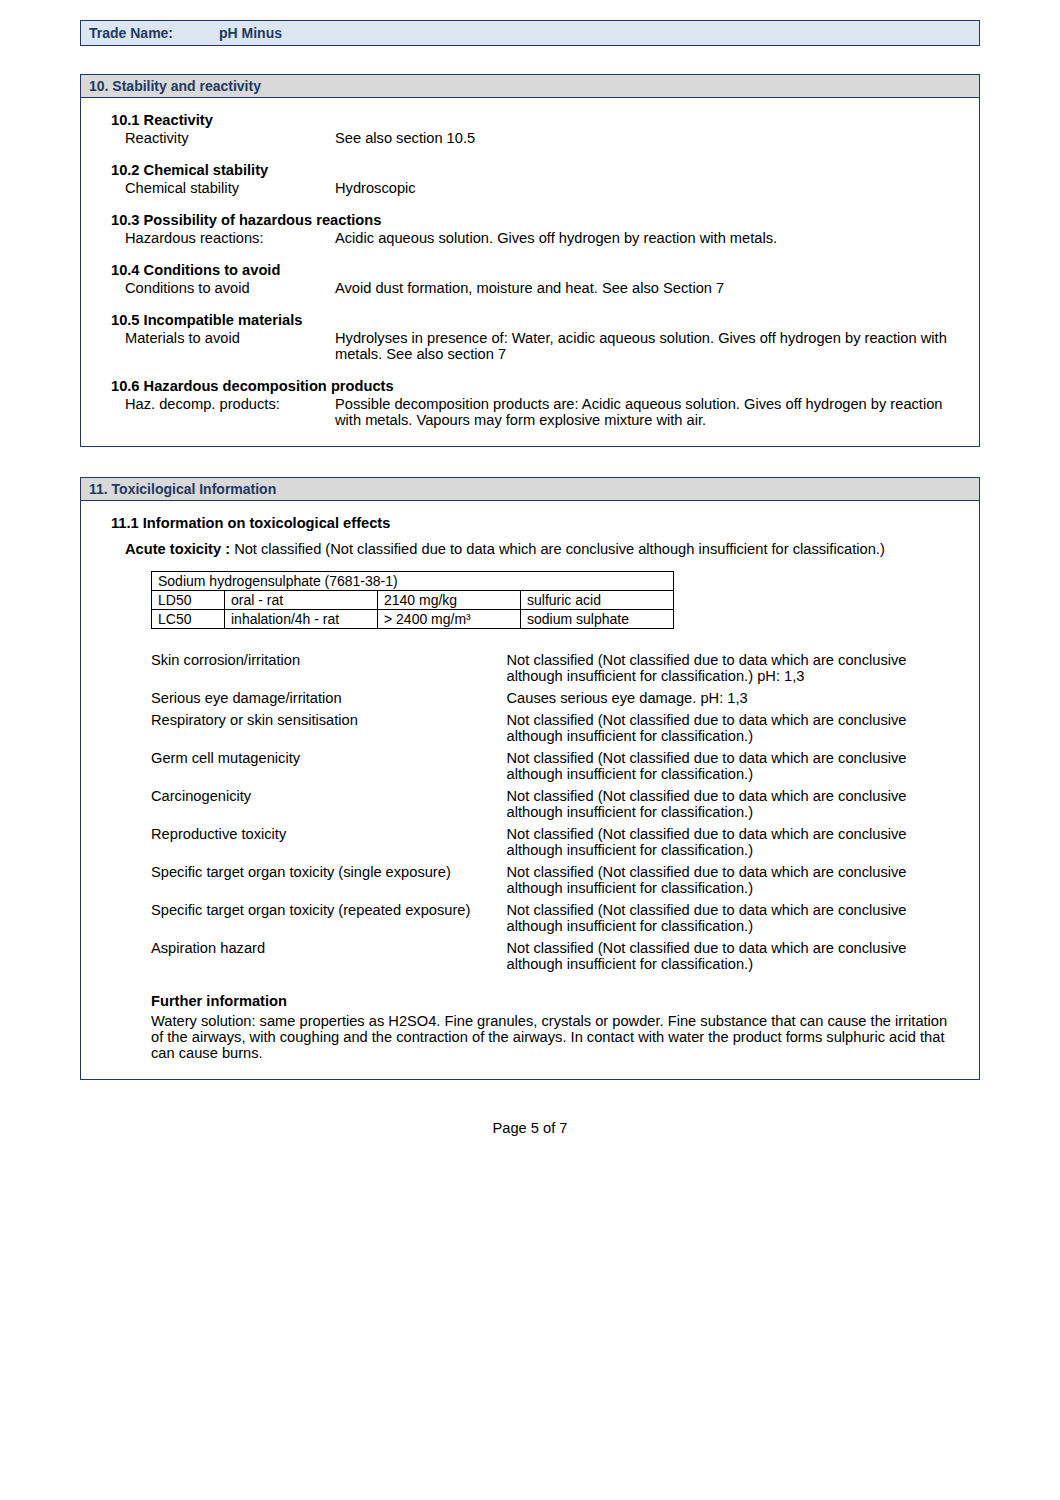Trade Name: pH Minus
10. Stability and reactivity
10.1 Reactivity
Reactivity
See also section 10.5
10.2 Chemical stability
Chemical stability
Hydroscopic
10.3 Possibility of hazardous reactions
Hazardous reactions:
Acidic aqueous solution. Gives off hydrogen by reaction with metals.
10.4 Conditions to avoid
Conditions to avoid
Avoid dust formation, moisture and heat. See also Section 7
10.5 Incompatible materials
Materials to avoid
Hydrolyses in presence of: Water, acidic aqueous solution. Gives off hydrogen by reaction with metals. See also section 7
10.6 Hazardous decomposition products
Haz. decomp. products:
Possible decomposition products are: Acidic aqueous solution. Gives off hydrogen by reaction with metals. Vapours may form explosive mixture with air.
11. Toxicilogical Information
11.1 Information on toxicological effects
Acute toxicity : Not classified (Not classified due to data which are conclusive although insufficient for classification.)
| Sodium hydrogensulphate (7681-38-1) |
| LD50 | oral - rat | 2140 mg/kg | sulfuric acid |
| LC50 | inhalation/4h - rat | > 2400 mg/m³ | sodium sulphate |
| Skin corrosion/irritation | Not classified (Not classified due to data which are conclusive although insufficient for classification.) pH: 1,3 |
| Serious eye damage/irritation | Causes serious eye damage. pH: 1,3 |
| Respiratory or skin sensitisation | Not classified (Not classified due to data which are conclusive although insufficient for classification.) |
| Germ cell mutagenicity | Not classified (Not classified due to data which are conclusive although insufficient for classification.) |
| Carcinogenicity | Not classified (Not classified due to data which are conclusive although insufficient for classification.) |
| Reproductive toxicity | Not classified (Not classified due to data which are conclusive although insufficient for classification.) |
| Specific target organ toxicity (single exposure) | Not classified (Not classified due to data which are conclusive although insufficient for classification.) |
| Specific target organ toxicity (repeated exposure) | Not classified (Not classified due to data which are conclusive although insufficient for classification.) |
| Aspiration hazard | Not classified (Not classified due to data which are conclusive although insufficient for classification.) |
Further information
Watery solution: same properties as H2SO4. Fine granules, crystals or powder. Fine substance that can cause the irritation of the airways, with coughing and the contraction of the airways. In contact with water the product forms sulphuric acid that can cause burns.
Page 5 of 7